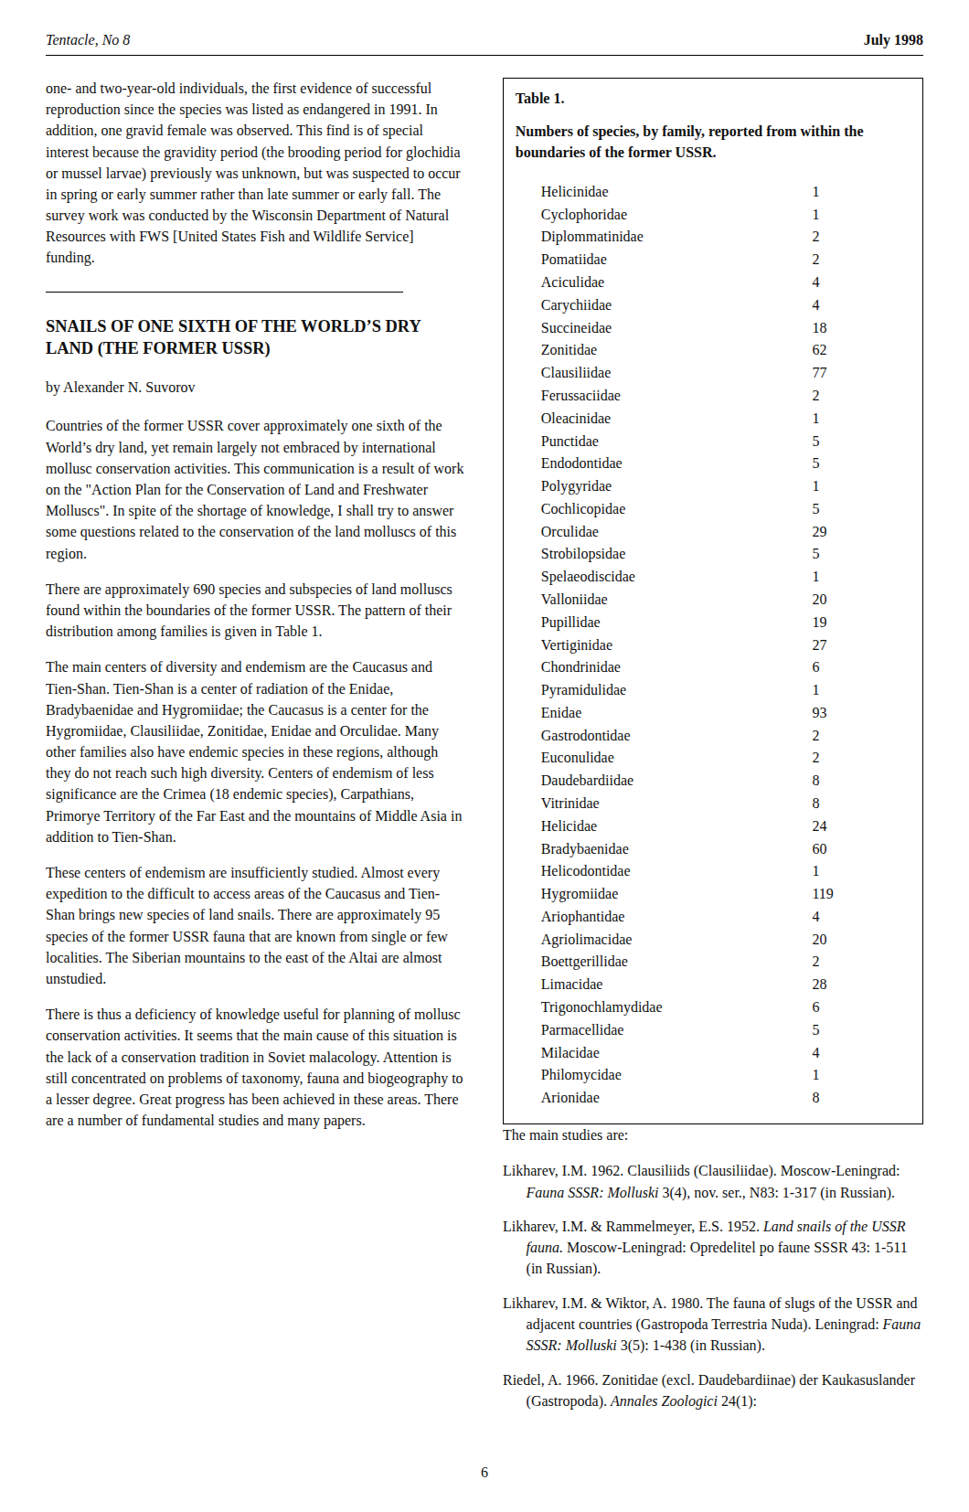Tentacle, No 8
July 1998
one- and two-year-old individuals, the first evidence of successful reproduction since the species was listed as endangered in 1991. In addition, one gravid female was observed. This find is of special interest because the gravidity period (the brooding period for glochidia or mussel larvae) previously was unknown, but was suspected to occur in spring or early summer rather than late summer or early fall. The survey work was conducted by the Wisconsin Department of Natural Resources with FWS [United States Fish and Wildlife Service] funding.
Snails of one sixth of the world’s dry land (the former USSR)
by Alexander N. Suvorov
Countries of the former USSR cover approximately one sixth of the World’s dry land, yet remain largely not embraced by international mollusc conservation activities. This communication is a result of work on the "Action Plan for the Conservation of Land and Freshwater Molluscs". In spite of the shortage of knowledge, I shall try to answer some questions related to the conservation of the land molluscs of this region.
There are approximately 690 species and subspecies of land molluscs found within the boundaries of the former USSR. The pattern of their distribution among families is given in Table 1.
The main centers of diversity and endemism are the Caucasus and Tien-Shan. Tien-Shan is a center of radiation of the Enidae, Bradybaenidae and Hygromiidae; the Caucasus is a center for the Hygromiidae, Clausiliidae, Zonitidae, Enidae and Orculidae. Many other families also have endemic species in these regions, although they do not reach such high diversity. Centers of endemism of less significance are the Crimea (18 endemic species), Carpathians, Primorye Territory of the Far East and the mountains of Middle Asia in addition to Tien-Shan.
These centers of endemism are insufficiently studied. Almost every expedition to the difficult to access areas of the Caucasus and Tien-Shan brings new species of land snails. There are approximately 95 species of the former USSR fauna that are known from single or few localities. The Siberian mountains to the east of the Altai are almost unstudied.
There is thus a deficiency of knowledge useful for planning of mollusc conservation activities. It seems that the main cause of this situation is the lack of a conservation tradition in Soviet malacology. Attention is still concentrated on problems of taxonomy, fauna and biogeography to a lesser degree. Great progress has been achieved in these areas. There are a number of fundamental studies and many papers.
Table 1.
Numbers of species, by family, reported from within the boundaries of the former USSR.
| Helicinidae | 1 |
| Cyclophoridae | 1 |
| Diplommatinidae | 2 |
| Pomatiidae | 2 |
| Aciculidae | 4 |
| Carychiidae | 4 |
| Succineidae | 18 |
| Zonitidae | 62 |
| Clausiliidae | 77 |
| Ferussaciidae | 2 |
| Oleacinidae | 1 |
| Punctidae | 5 |
| Endodontidae | 5 |
| Polygyridae | 1 |
| Cochlicopidae | 5 |
| Orculidae | 29 |
| Strobilopsidae | 5 |
| Spelaeodiscidae | 1 |
| Valloniidae | 20 |
| Pupillidae | 19 |
| Vertiginidae | 27 |
| Chondrinidae | 6 |
| Pyramidulidae | 1 |
| Enidae | 93 |
| Gastrodontidae | 2 |
| Euconulidae | 2 |
| Daudebardiidae | 8 |
| Vitrinidae | 8 |
| Helicidae | 24 |
| Bradybaenidae | 60 |
| Helicodontidae | 1 |
| Hygromiidae | 119 |
| Ariophantidae | 4 |
| Agriolimacidae | 20 |
| Boettgerillidae | 2 |
| Limacidae | 28 |
| Trigonochlamydidae | 6 |
| Parmacellidae | 5 |
| Milacidae | 4 |
| Philomycidae | 1 |
| Arionidae | 8 |
The main studies are:
Likharev, I.M. 1962. Clausiliids (Clausiliidae). Moscow-Leningrad: Fauna SSSR: Molluski 3(4), nov. ser., N83: 1-317 (in Russian).
Likharev, I.M. & Rammelmeyer, E.S. 1952. Land snails of the USSR fauna. Moscow-Leningrad: Opredelitel po faune SSSR 43: 1-511 (in Russian).
Likharev, I.M. & Wiktor, A. 1980. The fauna of slugs of the USSR and adjacent countries (Gastropoda Terrestria Nuda). Leningrad: Fauna SSSR: Molluski 3(5): 1-438 (in Russian).
Riedel, A. 1966. Zonitidae (excl. Daudebardiinae) der Kaukasuslander (Gastropoda). Annales Zoologici 24(1):
6